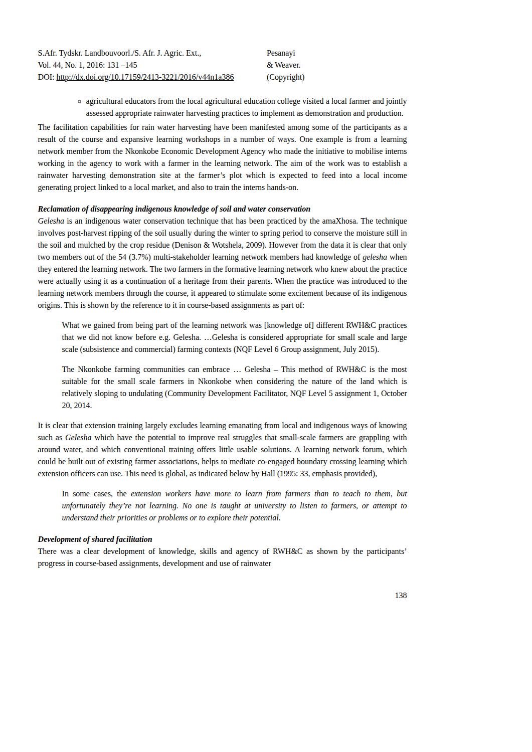| S.Afr. Tydskr. Landbouvoorl./S. Afr. J. Agric. Ext., | Pesanayi |
| Vol. 44, No. 1, 2016: 131 –145 | & Weaver. |
| DOI: http://dx.doi.org/10.17159/2413-3221/2016/v44n1a386 | (Copyright) |
agricultural educators from the local agricultural education college visited a local farmer and jointly assessed appropriate rainwater harvesting practices to implement as demonstration and production.
The facilitation capabilities for rain water harvesting have been manifested among some of the participants as a result of the course and expansive learning workshops in a number of ways. One example is from a learning network member from the Nkonkobe Economic Development Agency who made the initiative to mobilise interns working in the agency to work with a farmer in the learning network. The aim of the work was to establish a rainwater harvesting demonstration site at the farmer’s plot which is expected to feed into a local income generating project linked to a local market, and also to train the interns hands-on.
Reclamation of disappearing indigenous knowledge of soil and water conservation
Gelesha is an indigenous water conservation technique that has been practiced by the amaXhosa. The technique involves post-harvest ripping of the soil usually during the winter to spring period to conserve the moisture still in the soil and mulched by the crop residue (Denison & Wotshela, 2009). However from the data it is clear that only two members out of the 54 (3.7%) multi-stakeholder learning network members had knowledge of gelesha when they entered the learning network. The two farmers in the formative learning network who knew about the practice were actually using it as a continuation of a heritage from their parents. When the practice was introduced to the learning network members through the course, it appeared to stimulate some excitement because of its indigenous origins. This is shown by the reference to it in course-based assignments as part of:
What we gained from being part of the learning network was [knowledge of] different RWH&C practices that we did not know before e.g. Gelesha. …Gelesha is considered appropriate for small scale and large scale (subsistence and commercial) farming contexts (NQF Level 6 Group assignment, July 2015).
The Nkonkobe farming communities can embrace … Gelesha – This method of RWH&C is the most suitable for the small scale farmers in Nkonkobe when considering the nature of the land which is relatively sloping to undulating (Community Development Facilitator, NQF Level 5 assignment 1, October 20, 2014.
It is clear that extension training largely excludes learning emanating from local and indigenous ways of knowing such as Gelesha which have the potential to improve real struggles that small-scale farmers are grappling with around water, and which conventional training offers little usable solutions. A learning network forum, which could be built out of existing farmer associations, helps to mediate co-engaged boundary crossing learning which extension officers can use. This need is global, as indicated below by Hall (1995: 33, emphasis provided),
In some cases, the extension workers have more to learn from farmers than to teach to them, but unfortunately they’re not learning. No one is taught at university to listen to farmers, or attempt to understand their priorities or problems or to explore their potential.
Development of shared facilitation
There was a clear development of knowledge, skills and agency of RWH&C as shown by the participants’ progress in course-based assignments, development and use of rainwater
138